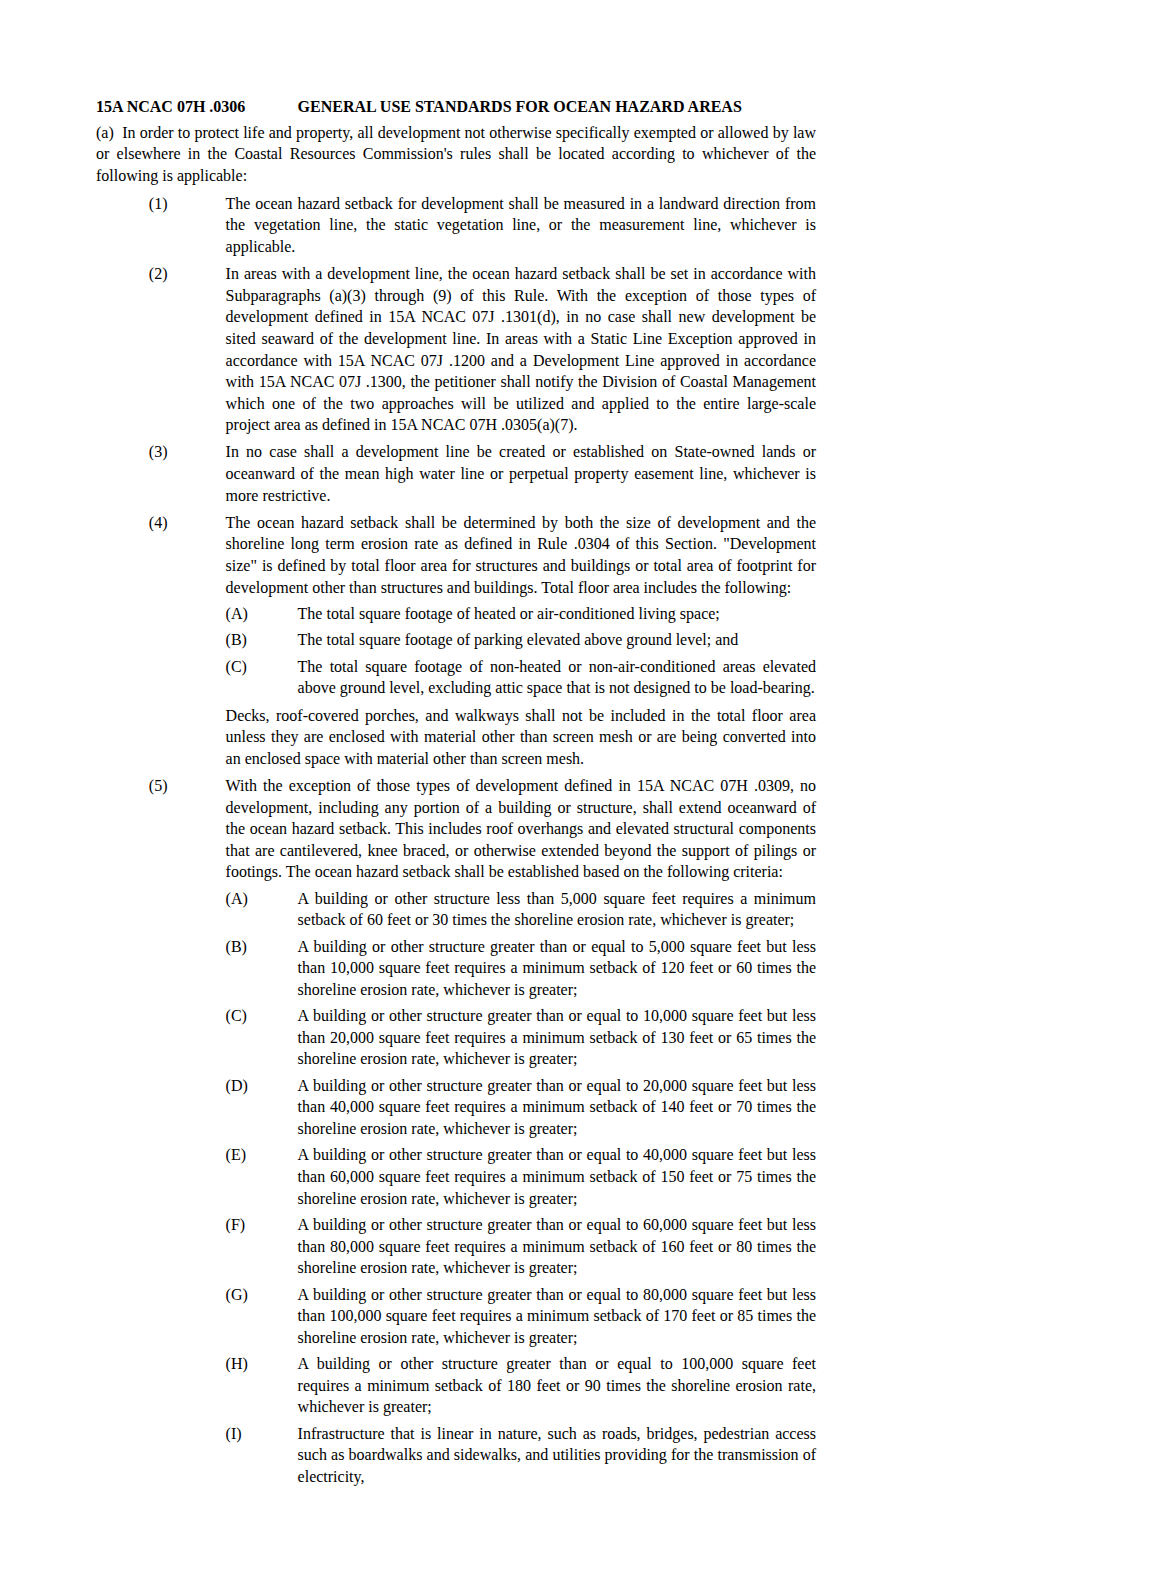15A NCAC 07H .0306 GENERAL USE STANDARDS FOR OCEAN HAZARD AREAS
(a) In order to protect life and property, all development not otherwise specifically exempted or allowed by law or elsewhere in the Coastal Resources Commission's rules shall be located according to whichever of the following is applicable:
(1) The ocean hazard setback for development shall be measured in a landward direction from the vegetation line, the static vegetation line, or the measurement line, whichever is applicable.
(2) In areas with a development line, the ocean hazard setback shall be set in accordance with Subparagraphs (a)(3) through (9) of this Rule. With the exception of those types of development defined in 15A NCAC 07J .1301(d), in no case shall new development be sited seaward of the development line. In areas with a Static Line Exception approved in accordance with 15A NCAC 07J .1200 and a Development Line approved in accordance with 15A NCAC 07J .1300, the petitioner shall notify the Division of Coastal Management which one of the two approaches will be utilized and applied to the entire large-scale project area as defined in 15A NCAC 07H .0305(a)(7).
(3) In no case shall a development line be created or established on State-owned lands or oceanward of the mean high water line or perpetual property easement line, whichever is more restrictive.
(4) The ocean hazard setback shall be determined by both the size of development and the shoreline long term erosion rate as defined in Rule .0304 of this Section. "Development size" is defined by total floor area for structures and buildings or total area of footprint for development other than structures and buildings. Total floor area includes the following:
(A) The total square footage of heated or air-conditioned living space;
(B) The total square footage of parking elevated above ground level; and
(C) The total square footage of non-heated or non-air-conditioned areas elevated above ground level, excluding attic space that is not designed to be load-bearing.
Decks, roof-covered porches, and walkways shall not be included in the total floor area unless they are enclosed with material other than screen mesh or are being converted into an enclosed space with material other than screen mesh.
(5) With the exception of those types of development defined in 15A NCAC 07H .0309, no development, including any portion of a building or structure, shall extend oceanward of the ocean hazard setback. This includes roof overhangs and elevated structural components that are cantilevered, knee braced, or otherwise extended beyond the support of pilings or footings. The ocean hazard setback shall be established based on the following criteria:
(A) A building or other structure less than 5,000 square feet requires a minimum setback of 60 feet or 30 times the shoreline erosion rate, whichever is greater;
(B) A building or other structure greater than or equal to 5,000 square feet but less than 10,000 square feet requires a minimum setback of 120 feet or 60 times the shoreline erosion rate, whichever is greater;
(C) A building or other structure greater than or equal to 10,000 square feet but less than 20,000 square feet requires a minimum setback of 130 feet or 65 times the shoreline erosion rate, whichever is greater;
(D) A building or other structure greater than or equal to 20,000 square feet but less than 40,000 square feet requires a minimum setback of 140 feet or 70 times the shoreline erosion rate, whichever is greater;
(E) A building or other structure greater than or equal to 40,000 square feet but less than 60,000 square feet requires a minimum setback of 150 feet or 75 times the shoreline erosion rate, whichever is greater;
(F) A building or other structure greater than or equal to 60,000 square feet but less than 80,000 square feet requires a minimum setback of 160 feet or 80 times the shoreline erosion rate, whichever is greater;
(G) A building or other structure greater than or equal to 80,000 square feet but less than 100,000 square feet requires a minimum setback of 170 feet or 85 times the shoreline erosion rate, whichever is greater;
(H) A building or other structure greater than or equal to 100,000 square feet requires a minimum setback of 180 feet or 90 times the shoreline erosion rate, whichever is greater;
(I) Infrastructure that is linear in nature, such as roads, bridges, pedestrian access such as boardwalks and sidewalks, and utilities providing for the transmission of electricity,